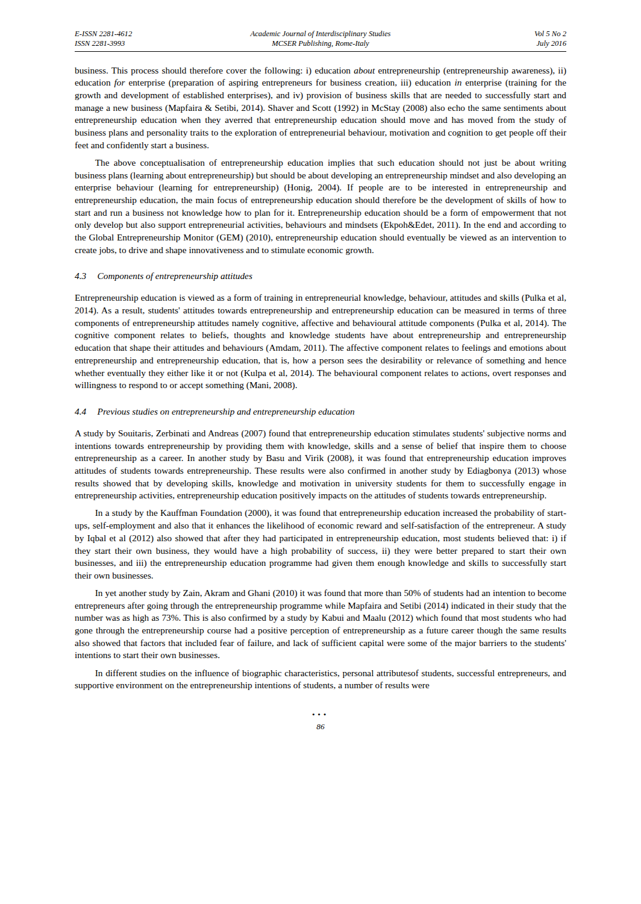| E-ISSN 2281-4612 ISSN 2281-3993 | Academic Journal of Interdisciplinary Studies MCSER Publishing, Rome-Italy | Vol 5 No 2 July 2016 |
business. This process should therefore cover the following: i) education about entrepreneurship (entrepreneurship awareness), ii) education for enterprise (preparation of aspiring entrepreneurs for business creation, iii) education in enterprise (training for the growth and development of established enterprises), and iv) provision of business skills that are needed to successfully start and manage a new business (Mapfaira & Setibi, 2014). Shaver and Scott (1992) in McStay (2008) also echo the same sentiments about entrepreneurship education when they averred that entrepreneurship education should move and has moved from the study of business plans and personality traits to the exploration of entrepreneurial behaviour, motivation and cognition to get people off their feet and confidently start a business.
The above conceptualisation of entrepreneurship education implies that such education should not just be about writing business plans (learning about entrepreneurship) but should be about developing an entrepreneurship mindset and also developing an enterprise behaviour (learning for entrepreneurship) (Honig, 2004). If people are to be interested in entrepreneurship and entrepreneurship education, the main focus of entrepreneurship education should therefore be the development of skills of how to start and run a business not knowledge how to plan for it. Entrepreneurship education should be a form of empowerment that not only develop but also support entrepreneurial activities, behaviours and mindsets (Ekpoh&Edet, 2011). In the end and according to the Global Entrepreneurship Monitor (GEM) (2010), entrepreneurship education should eventually be viewed as an intervention to create jobs, to drive and shape innovativeness and to stimulate economic growth.
4.3 Components of entrepreneurship attitudes
Entrepreneurship education is viewed as a form of training in entrepreneurial knowledge, behaviour, attitudes and skills (Pulka et al, 2014). As a result, students' attitudes towards entrepreneurship and entrepreneurship education can be measured in terms of three components of entrepreneurship attitudes namely cognitive, affective and behavioural attitude components (Pulka et al, 2014). The cognitive component relates to beliefs, thoughts and knowledge students have about entrepreneurship and entrepreneurship education that shape their attitudes and behaviours (Amdam, 2011). The affective component relates to feelings and emotions about entrepreneurship and entrepreneurship education, that is, how a person sees the desirability or relevance of something and hence whether eventually they either like it or not (Kulpa et al, 2014). The behavioural component relates to actions, overt responses and willingness to respond to or accept something (Mani, 2008).
4.4 Previous studies on entrepreneurship and entrepreneurship education
A study by Souitaris, Zerbinati and Andreas (2007) found that entrepreneurship education stimulates students' subjective norms and intentions towards entrepreneurship by providing them with knowledge, skills and a sense of belief that inspire them to choose entrepreneurship as a career. In another study by Basu and Virik (2008), it was found that entrepreneurship education improves attitudes of students towards entrepreneurship. These results were also confirmed in another study by Ediagbonya (2013) whose results showed that by developing skills, knowledge and motivation in university students for them to successfully engage in entrepreneurship activities, entrepreneurship education positively impacts on the attitudes of students towards entrepreneurship.
In a study by the Kauffman Foundation (2000), it was found that entrepreneurship education increased the probability of start-ups, self-employment and also that it enhances the likelihood of economic reward and self-satisfaction of the entrepreneur. A study by Iqbal et al (2012) also showed that after they had participated in entrepreneurship education, most students believed that: i) if they start their own business, they would have a high probability of success, ii) they were better prepared to start their own businesses, and iii) the entrepreneurship education programme had given them enough knowledge and skills to successfully start their own businesses.
In yet another study by Zain, Akram and Ghani (2010) it was found that more than 50% of students had an intention to become entrepreneurs after going through the entrepreneurship programme while Mapfaira and Setibi (2014) indicated in their study that the number was as high as 73%. This is also confirmed by a study by Kabui and Maalu (2012) which found that most students who had gone through the entrepreneurship course had a positive perception of entrepreneurship as a future career though the same results also showed that factors that included fear of failure, and lack of sufficient capital were some of the major barriers to the students' intentions to start their own businesses.
In different studies on the influence of biographic characteristics, personal attributesof students, successful entrepreneurs, and supportive environment on the entrepreneurship intentions of students, a number of results were
••• 86